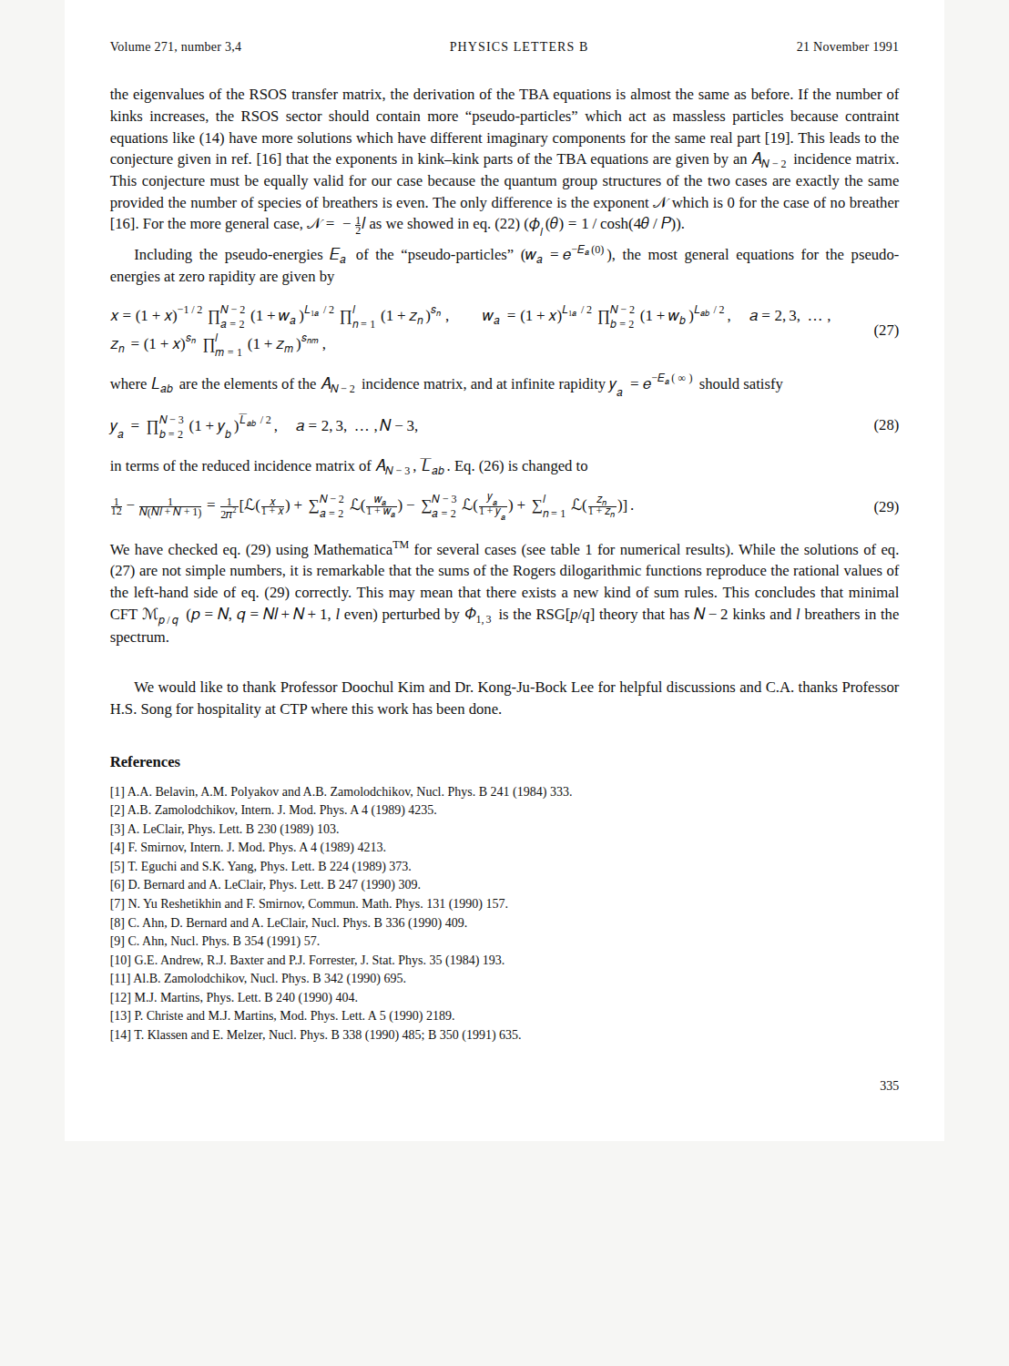Volume 271, number 3,4 PHYSICS LETTERS B 21 November 1991
the eigenvalues of the RSOS transfer matrix, the derivation of the TBA equations is almost the same as before. If the number of kinks increases, the RSOS sector should contain more “pseudo-particles” which act as massless particles because contraint equations like (14) have more solutions which have different imaginary components for the same real part [19]. This leads to the conjecture given in ref. [16] that the exponents in kink–kink parts of the TBA equations are given by an AN−2 incidence matrix. This conjecture must be equally valid for our case because the quantum group structures of the two cases are exactly the same provided the number of species of breathers is even. The only difference is the exponent 𝒩 which is 0 for the case of no breather [16]. For the more general case, 𝒩=−12l as we showed in eq. (22) (ϕl(θ)=1/cosh(4θ/P)).
Including the pseudo-energies Ea of the “pseudo-particles” (wa=e−Ea(0)), the most general equations for the pseudo-energies at zero rapidity are given by
x= (1+x)−1/2 ∏a=2N−2 (1+wa)L1a/2 ∏n=1l (1+zn)sn , wa= (1+x)L1a/2 ∏b=2N−2 (1+wb)Lab/2 , a=2,3,…, zn= (1+x)sn ∏m=1l (1+zm)snm , (27)
where Lab are the elements of the AN−2 incidence matrix, and at infinite rapidity ya=e−Ea(∞) should satisfy
ya= ∏b=2N−3 (1+yb)L―ab/2 , a=2,3,…,N−3 , (28)
in terms of the reduced incidence matrix of AN−3, L―ab. Eq. (26) is changed to
112 − 1N(Nl+N+1) = 12π2 [ ℒ(x1+x) + ∑a=2N−2 ℒ(wa1+wa) − ∑a=2N−3 ℒ(ya1+ya) + ∑n=1l ℒ(zn1+zn) ] . (29)
We have checked eq. (29) using MathematicaTM for several cases (see table 1 for numerical results). While the solutions of eq. (27) are not simple numbers, it is remarkable that the sums of the Rogers dilogarithmic functions reproduce the rational values of the left-hand side of eq. (29) correctly. This may mean that there exists a new kind of sum rules. This concludes that minimal CFT ℳp/q (p=N, q=Nl+N+1, l even) perturbed by Φ1,3 is the RSG[p/q] theory that has N−2 kinks and l breathers in the spectrum.
We would like to thank Professor Doochul Kim and Dr. Kong-Ju-Bock Lee for helpful discussions and C.A. thanks Professor H.S. Song for hospitality at CTP where this work has been done.
References
[1] A.A. Belavin, A.M. Polyakov and A.B. Zamolodchikov, Nucl. Phys. B 241 (1984) 333.
[2] A.B. Zamolodchikov, Intern. J. Mod. Phys. A 4 (1989) 4235.
[3] A. LeClair, Phys. Lett. B 230 (1989) 103.
[4] F. Smirnov, Intern. J. Mod. Phys. A 4 (1989) 4213.
[5] T. Eguchi and S.K. Yang, Phys. Lett. B 224 (1989) 373.
[6] D. Bernard and A. LeClair, Phys. Lett. B 247 (1990) 309.
[7] N. Yu Reshetikhin and F. Smirnov, Commun. Math. Phys. 131 (1990) 157.
[8] C. Ahn, D. Bernard and A. LeClair, Nucl. Phys. B 336 (1990) 409.
[9] C. Ahn, Nucl. Phys. B 354 (1991) 57.
[10] G.E. Andrew, R.J. Baxter and P.J. Forrester, J. Stat. Phys. 35 (1984) 193.
[11] Al.B. Zamolodchikov, Nucl. Phys. B 342 (1990) 695.
[12] M.J. Martins, Phys. Lett. B 240 (1990) 404.
[13] P. Christe and M.J. Martins, Mod. Phys. Lett. A 5 (1990) 2189.
[14] T. Klassen and E. Melzer, Nucl. Phys. B 338 (1990) 485; B 350 (1991) 635.
335